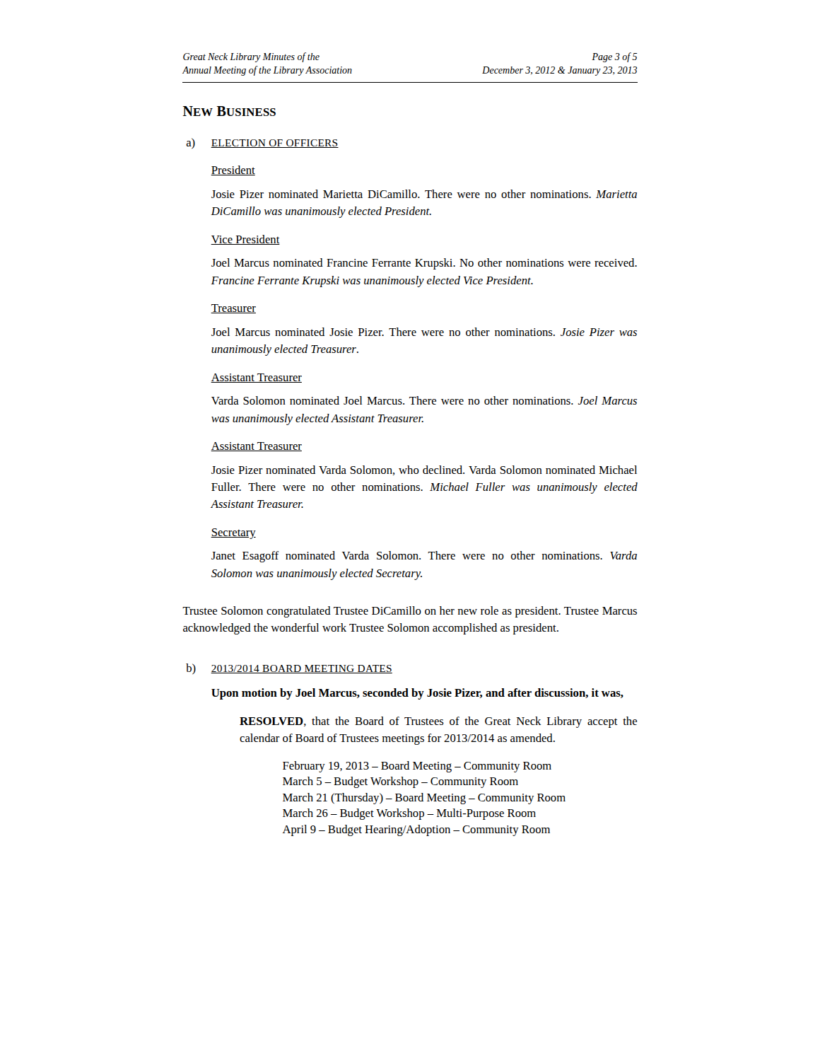Great Neck Library Minutes of the
Annual Meeting of the Library Association
Page 3 of 5
December 3, 2012 & January 23, 2013
NEW BUSINESS
a)
ELECTION OF OFFICERS
President
Josie Pizer nominated Marietta DiCamillo. There were no other nominations. Marietta DiCamillo was unanimously elected President.
Vice President
Joel Marcus nominated Francine Ferrante Krupski. No other nominations were received. Francine Ferrante Krupski was unanimously elected Vice President.
Treasurer
Joel Marcus nominated Josie Pizer. There were no other nominations. Josie Pizer was unanimously elected Treasurer.
Assistant Treasurer
Varda Solomon nominated Joel Marcus. There were no other nominations. Joel Marcus was unanimously elected Assistant Treasurer.
Assistant Treasurer
Josie Pizer nominated Varda Solomon, who declined. Varda Solomon nominated Michael Fuller. There were no other nominations. Michael Fuller was unanimously elected Assistant Treasurer.
Secretary
Janet Esagoff nominated Varda Solomon. There were no other nominations. Varda Solomon was unanimously elected Secretary.
Trustee Solomon congratulated Trustee DiCamillo on her new role as president. Trustee Marcus acknowledged the wonderful work Trustee Solomon accomplished as president.
b)
2013/2014 BOARD MEETING DATES
Upon motion by Joel Marcus, seconded by Josie Pizer, and after discussion, it was,
RESOLVED, that the Board of Trustees of the Great Neck Library accept the calendar of Board of Trustees meetings for 2013/2014 as amended.
February 19, 2013 – Board Meeting – Community Room
March 5 – Budget Workshop – Community Room
March 21 (Thursday) – Board Meeting – Community Room
March 26 – Budget Workshop – Multi-Purpose Room
April 9 – Budget Hearing/Adoption – Community Room